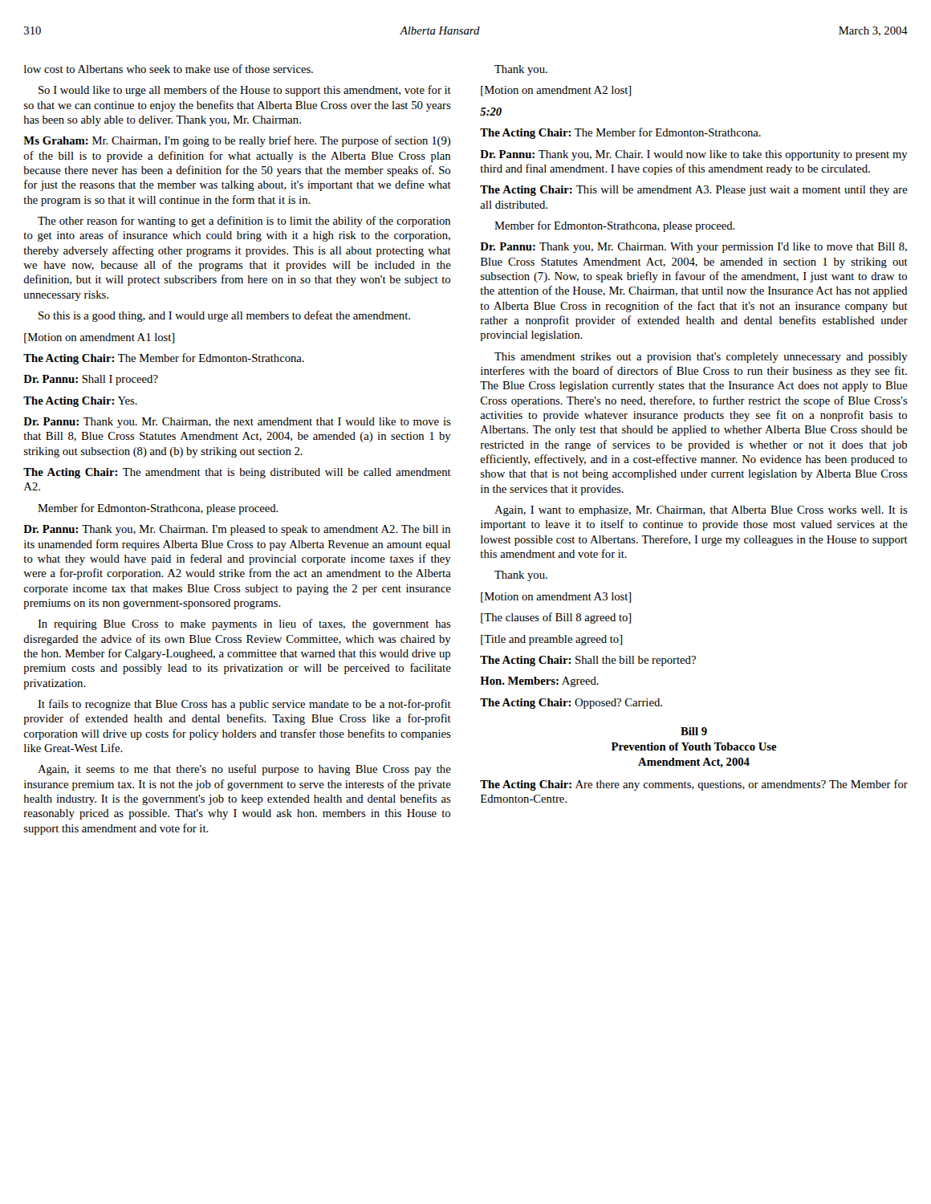310 Alberta Hansard March 3, 2004
low cost to Albertans who seek to make use of those services.
So I would like to urge all members of the House to support this amendment, vote for it so that we can continue to enjoy the benefits that Alberta Blue Cross over the last 50 years has been so ably able to deliver. Thank you, Mr. Chairman.
Ms Graham: Mr. Chairman, I'm going to be really brief here. The purpose of section 1(9) of the bill is to provide a definition for what actually is the Alberta Blue Cross plan because there never has been a definition for the 50 years that the member speaks of. So for just the reasons that the member was talking about, it's important that we define what the program is so that it will continue in the form that it is in.
The other reason for wanting to get a definition is to limit the ability of the corporation to get into areas of insurance which could bring with it a high risk to the corporation, thereby adversely affecting other programs it provides. This is all about protecting what we have now, because all of the programs that it provides will be included in the definition, but it will protect subscribers from here on in so that they won't be subject to unnecessary risks.
So this is a good thing, and I would urge all members to defeat the amendment.
[Motion on amendment A1 lost]
The Acting Chair: The Member for Edmonton-Strathcona.
Dr. Pannu: Shall I proceed?
The Acting Chair: Yes.
Dr. Pannu: Thank you. Mr. Chairman, the next amendment that I would like to move is that Bill 8, Blue Cross Statutes Amendment Act, 2004, be amended (a) in section 1 by striking out subsection (8) and (b) by striking out section 2.
The Acting Chair: The amendment that is being distributed will be called amendment A2.
Member for Edmonton-Strathcona, please proceed.
Dr. Pannu: Thank you, Mr. Chairman. I'm pleased to speak to amendment A2. The bill in its unamended form requires Alberta Blue Cross to pay Alberta Revenue an amount equal to what they would have paid in federal and provincial corporate income taxes if they were a for-profit corporation. A2 would strike from the act an amendment to the Alberta corporate income tax that makes Blue Cross subject to paying the 2 per cent insurance premiums on its non government-sponsored programs.
In requiring Blue Cross to make payments in lieu of taxes, the government has disregarded the advice of its own Blue Cross Review Committee, which was chaired by the hon. Member for Calgary-Lougheed, a committee that warned that this would drive up premium costs and possibly lead to its privatization or will be perceived to facilitate privatization.
It fails to recognize that Blue Cross has a public service mandate to be a not-for-profit provider of extended health and dental benefits. Taxing Blue Cross like a for-profit corporation will drive up costs for policy holders and transfer those benefits to companies like Great-West Life.
Again, it seems to me that there's no useful purpose to having Blue Cross pay the insurance premium tax. It is not the job of government to serve the interests of the private health industry. It is the government's job to keep extended health and dental benefits as reasonably priced as possible. That's why I would ask hon. members in this House to support this amendment and vote for it.
Thank you.
[Motion on amendment A2 lost]
5:20
The Acting Chair: The Member for Edmonton-Strathcona.
Dr. Pannu: Thank you, Mr. Chair. I would now like to take this opportunity to present my third and final amendment. I have copies of this amendment ready to be circulated.
The Acting Chair: This will be amendment A3. Please just wait a moment until they are all distributed.
Member for Edmonton-Strathcona, please proceed.
Dr. Pannu: Thank you, Mr. Chairman. With your permission I'd like to move that Bill 8, Blue Cross Statutes Amendment Act, 2004, be amended in section 1 by striking out subsection (7). Now, to speak briefly in favour of the amendment, I just want to draw to the attention of the House, Mr. Chairman, that until now the Insurance Act has not applied to Alberta Blue Cross in recognition of the fact that it's not an insurance company but rather a nonprofit provider of extended health and dental benefits established under provincial legislation.
This amendment strikes out a provision that's completely unnecessary and possibly interferes with the board of directors of Blue Cross to run their business as they see fit. The Blue Cross legislation currently states that the Insurance Act does not apply to Blue Cross operations. There's no need, therefore, to further restrict the scope of Blue Cross's activities to provide whatever insurance products they see fit on a nonprofit basis to Albertans. The only test that should be applied to whether Alberta Blue Cross should be restricted in the range of services to be provided is whether or not it does that job efficiently, effectively, and in a cost-effective manner. No evidence has been produced to show that that is not being accomplished under current legislation by Alberta Blue Cross in the services that it provides.
Again, I want to emphasize, Mr. Chairman, that Alberta Blue Cross works well. It is important to leave it to itself to continue to provide those most valued services at the lowest possible cost to Albertans. Therefore, I urge my colleagues in the House to support this amendment and vote for it.
Thank you.
[Motion on amendment A3 lost]
[The clauses of Bill 8 agreed to]
[Title and preamble agreed to]
The Acting Chair: Shall the bill be reported?
Hon. Members: Agreed.
The Acting Chair: Opposed? Carried.
Bill 9
Prevention of Youth Tobacco Use
Amendment Act, 2004
The Acting Chair: Are there any comments, questions, or amendments? The Member for Edmonton-Centre.